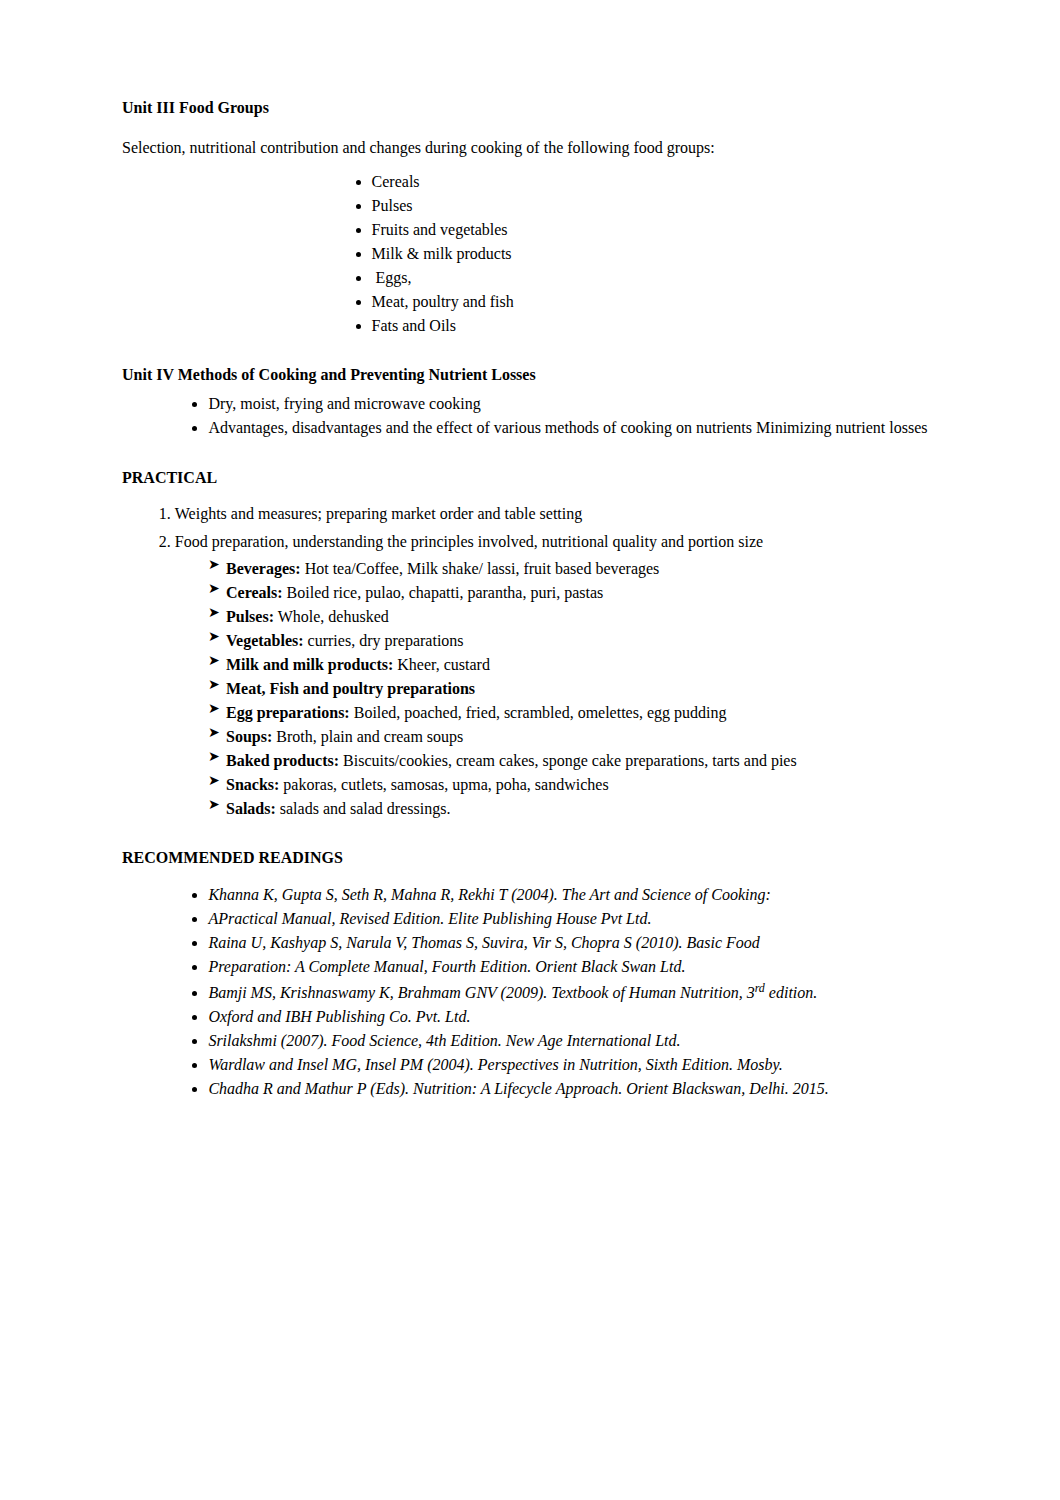Unit III Food Groups
Selection, nutritional contribution and changes during cooking of the following food groups:
Cereals
Pulses
Fruits and vegetables
Milk & milk products
Eggs,
Meat, poultry and fish
Fats and Oils
Unit IV Methods of Cooking and Preventing Nutrient Losses
Dry, moist, frying and microwave cooking
Advantages, disadvantages and the effect of various methods of cooking on nutrients Minimizing nutrient losses
PRACTICAL
Weights and measures; preparing market order and table setting
Food preparation, understanding the principles involved, nutritional quality and portion size
Beverages: Hot tea/Coffee, Milk shake/ lassi, fruit based beverages
Cereals: Boiled rice, pulao, chapatti, parantha, puri, pastas
Pulses: Whole, dehusked
Vegetables: curries, dry preparations
Milk and milk products: Kheer, custard
Meat, Fish and poultry preparations
Egg preparations: Boiled, poached, fried, scrambled, omelettes, egg pudding
Soups: Broth, plain and cream soups
Baked products: Biscuits/cookies, cream cakes, sponge cake preparations, tarts and pies
Snacks: pakoras, cutlets, samosas, upma, poha, sandwiches
Salads: salads and salad dressings.
RECOMMENDED READINGS
Khanna K, Gupta S, Seth R, Mahna R, Rekhi T (2004). The Art and Science of Cooking:
APractical Manual, Revised Edition. Elite Publishing House Pvt Ltd.
Raina U, Kashyap S, Narula V, Thomas S, Suvira, Vir S, Chopra S (2010). Basic Food
Preparation: A Complete Manual, Fourth Edition. Orient Black Swan Ltd.
Bamji MS, Krishnaswamy K, Brahmam GNV (2009). Textbook of Human Nutrition, 3rd edition.
Oxford and IBH Publishing Co. Pvt. Ltd.
Srilakshmi (2007). Food Science, 4th Edition. New Age International Ltd.
Wardlaw and Insel MG, Insel PM (2004). Perspectives in Nutrition, Sixth Edition. Mosby.
Chadha R and Mathur P (Eds). Nutrition: A Lifecycle Approach. Orient Blackswan, Delhi. 2015.